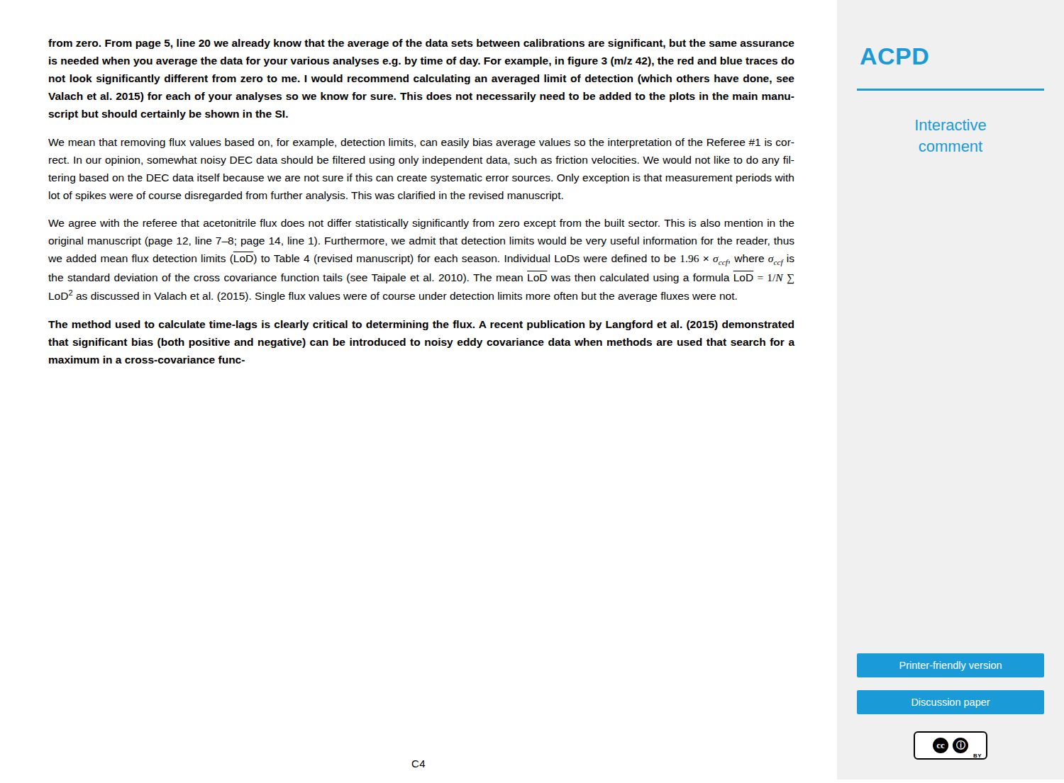from zero. From page 5, line 20 we already know that the average of the data sets between calibrations are significant, but the same assurance is needed when you average the data for your various analyses e.g. by time of day. For example, in figure 3 (m/z 42), the red and blue traces do not look significantly different from zero to me. I would recommend calculating an averaged limit of detection (which others have done, see Valach et al. 2015) for each of your analyses so we know for sure. This does not necessarily need to be added to the plots in the main manuscript but should certainly be shown in the SI.
We mean that removing flux values based on, for example, detection limits, can easily bias average values so the interpretation of the Referee #1 is correct. In our opinion, somewhat noisy DEC data should be filtered using only independent data, such as friction velocities. We would not like to do any filtering based on the DEC data itself because we are not sure if this can create systematic error sources. Only exception is that measurement periods with lot of spikes were of course disregarded from further analysis. This was clarified in the revised manuscript.
We agree with the referee that acetonitrile flux does not differ statistically significantly from zero except from the built sector. This is also mention in the original manuscript (page 12, line 7–8; page 14, line 1). Furthermore, we admit that detection limits would be very useful information for the reader, thus we added mean flux detection limits (LoD) to Table 4 (revised manuscript) for each season. Individual LoDs were defined to be 1.96 × σccf, where σccf is the standard deviation of the cross covariance function tails (see Taipale et al. 2010). The mean LoD was then calculated using a formula LoD = 1/N ∑ LoD2 as discussed in Valach et al. (2015). Single flux values were of course under detection limits more often but the average fluxes were not.
The method used to calculate time-lags is clearly critical to determining the flux. A recent publication by Langford et al. (2015) demonstrated that significant bias (both positive and negative) can be introduced to noisy eddy covariance data when methods are used that search for a maximum in a cross-covariance func-
C4
ACPD
Interactive
comment
Printer-friendly version Discussion paper
cc
ⓘ
BY